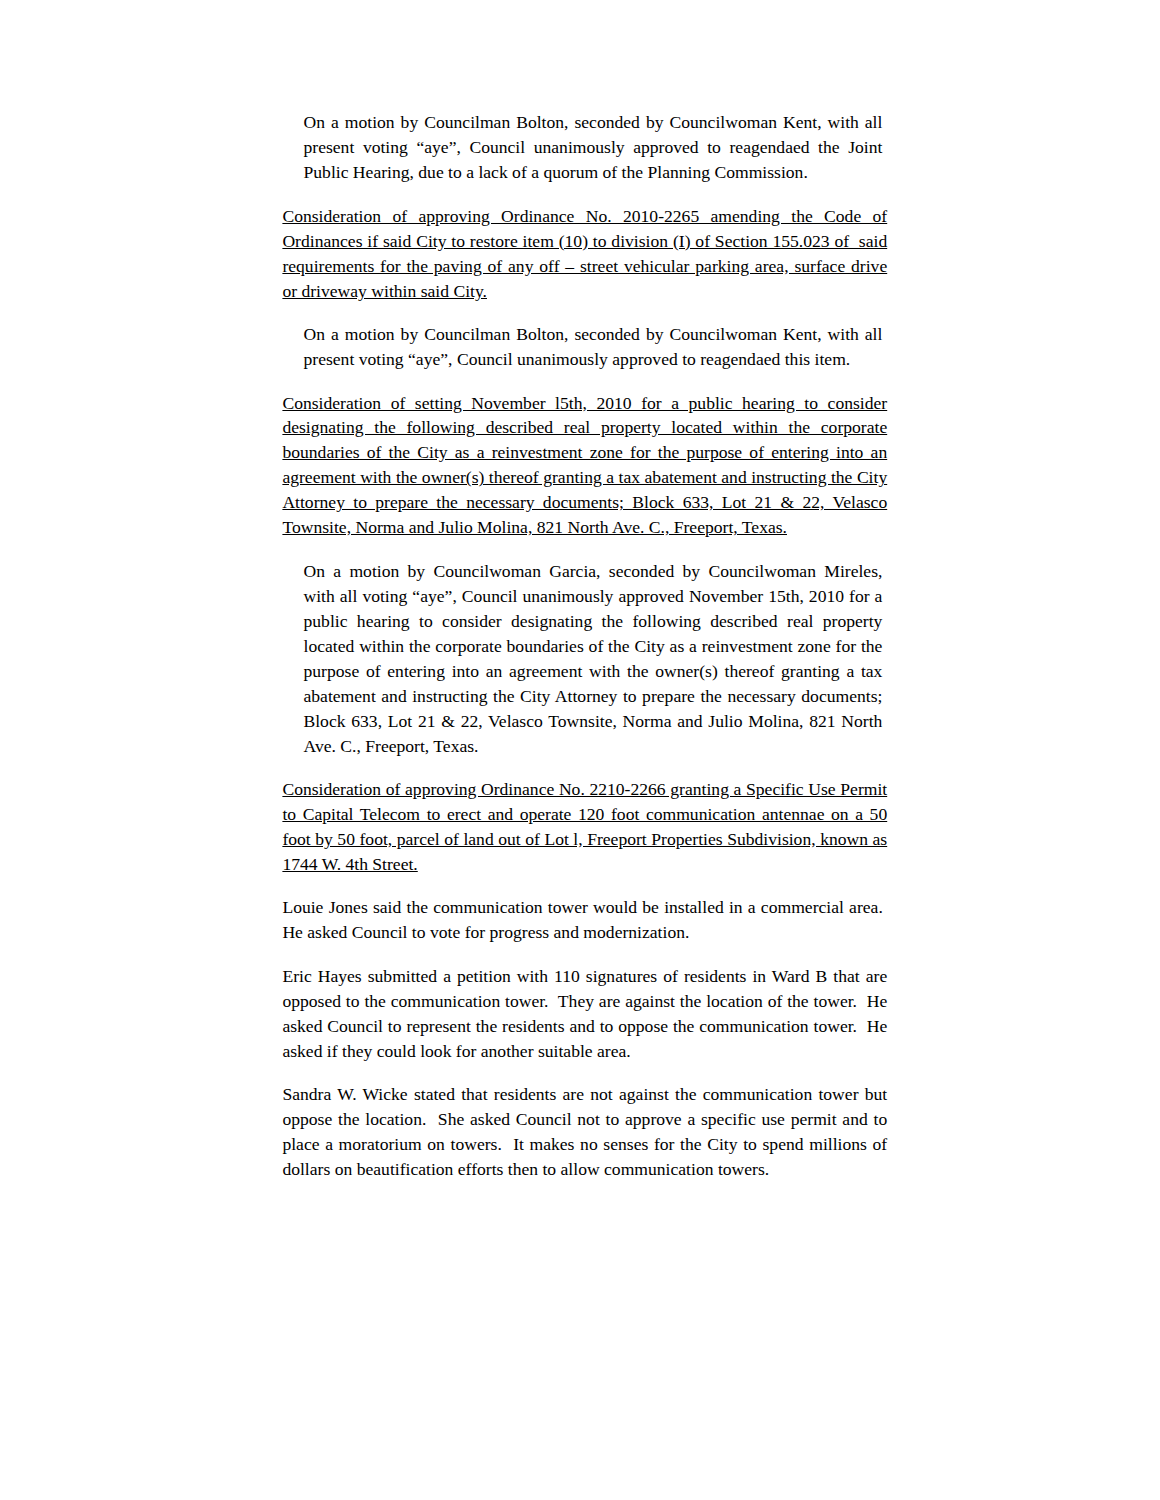On a motion by Councilman Bolton, seconded by Councilwoman Kent, with all present voting “aye”, Council unanimously approved to reagendaed the Joint Public Hearing, due to a lack of a quorum of the Planning Commission.
Consideration of approving Ordinance No. 2010-2265 amending the Code of Ordinances if said City to restore item (10) to division (I) of Section 155.023 of said requirements for the paving of any off – street vehicular parking area, surface drive or driveway within said City.
On a motion by Councilman Bolton, seconded by Councilwoman Kent, with all present voting “aye”, Council unanimously approved to reagendaed this item.
Consideration of setting November l5th, 2010 for a public hearing to consider designating the following described real property located within the corporate boundaries of the City as a reinvestment zone for the purpose of entering into an agreement with the owner(s) thereof granting a tax abatement and instructing the City Attorney to prepare the necessary documents; Block 633, Lot 21 & 22, Velasco Townsite, Norma and Julio Molina, 821 North Ave. C., Freeport, Texas.
On a motion by Councilwoman Garcia, seconded by Councilwoman Mireles, with all voting “aye”, Council unanimously approved November 15th, 2010 for a public hearing to consider designating the following described real property located within the corporate boundaries of the City as a reinvestment zone for the purpose of entering into an agreement with the owner(s) thereof granting a tax abatement and instructing the City Attorney to prepare the necessary documents; Block 633, Lot 21 & 22, Velasco Townsite, Norma and Julio Molina, 821 North Ave. C., Freeport, Texas.
Consideration of approving Ordinance No. 2210-2266 granting a Specific Use Permit to Capital Telecom to erect and operate 120 foot communication antennae on a 50 foot by 50 foot, parcel of land out of Lot l, Freeport Properties Subdivision, known as 1744 W. 4th Street.
Louie Jones said the communication tower would be installed in a commercial area. He asked Council to vote for progress and modernization.
Eric Hayes submitted a petition with 110 signatures of residents in Ward B that are opposed to the communication tower. They are against the location of the tower. He asked Council to represent the residents and to oppose the communication tower. He asked if they could look for another suitable area.
Sandra W. Wicke stated that residents are not against the communication tower but oppose the location. She asked Council not to approve a specific use permit and to place a moratorium on towers. It makes no senses for the City to spend millions of dollars on beautification efforts then to allow communication towers.